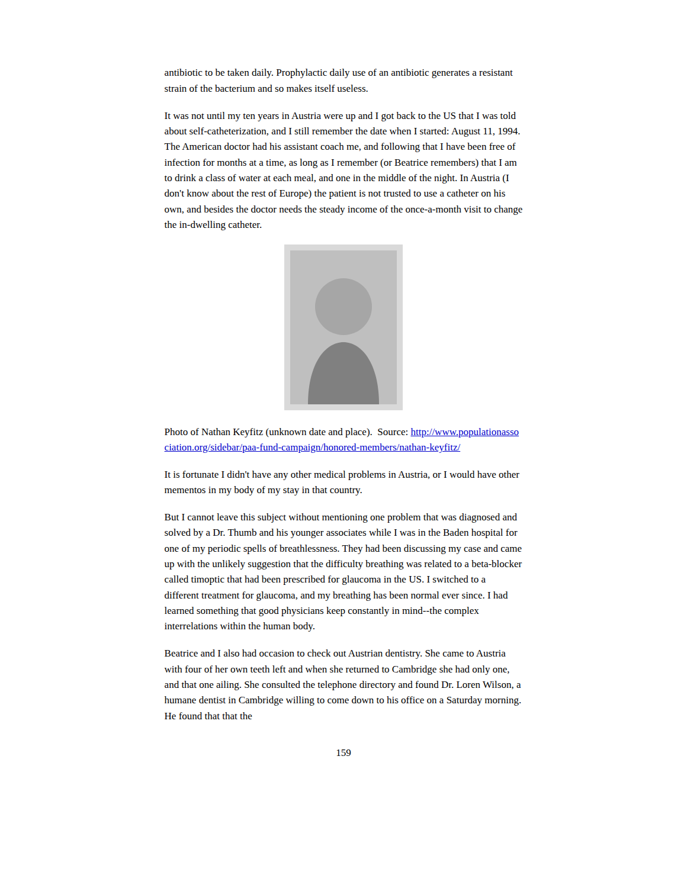antibiotic to be taken daily. Prophylactic daily use of an antibiotic generates a resistant strain of the bacterium and so makes itself useless.
It was not until my ten years in Austria were up and I got back to the US that I was told about self-catheterization, and I still remember the date when I started: August 11, 1994. The American doctor had his assistant coach me, and following that I have been free of infection for months at a time, as long as I remember (or Beatrice remembers) that I am to drink a class of water at each meal, and one in the middle of the night. In Austria (I don't know about the rest of Europe) the patient is not trusted to use a catheter on his own, and besides the doctor needs the steady income of the once-a-month visit to change the in-dwelling catheter.
Photo of Nathan Keyfitz (unknown date and place). Source: http://www.populationassociation.org/sidebar/paa-fund-campaign/honored-members/nathan-keyfitz/
It is fortunate I didn't have any other medical problems in Austria, or I would have other mementos in my body of my stay in that country.
But I cannot leave this subject without mentioning one problem that was diagnosed and solved by a Dr. Thumb and his younger associates while I was in the Baden hospital for one of my periodic spells of breathlessness. They had been discussing my case and came up with the unlikely suggestion that the difficulty breathing was related to a beta-blocker called timoptic that had been prescribed for glaucoma in the US. I switched to a different treatment for glaucoma, and my breathing has been normal ever since. I had learned something that good physicians keep constantly in mind--the complex interrelations within the human body.
Beatrice and I also had occasion to check out Austrian dentistry. She came to Austria with four of her own teeth left and when she returned to Cambridge she had only one, and that one ailing. She consulted the telephone directory and found Dr. Loren Wilson, a humane dentist in Cambridge willing to come down to his office on a Saturday morning. He found that that the
159